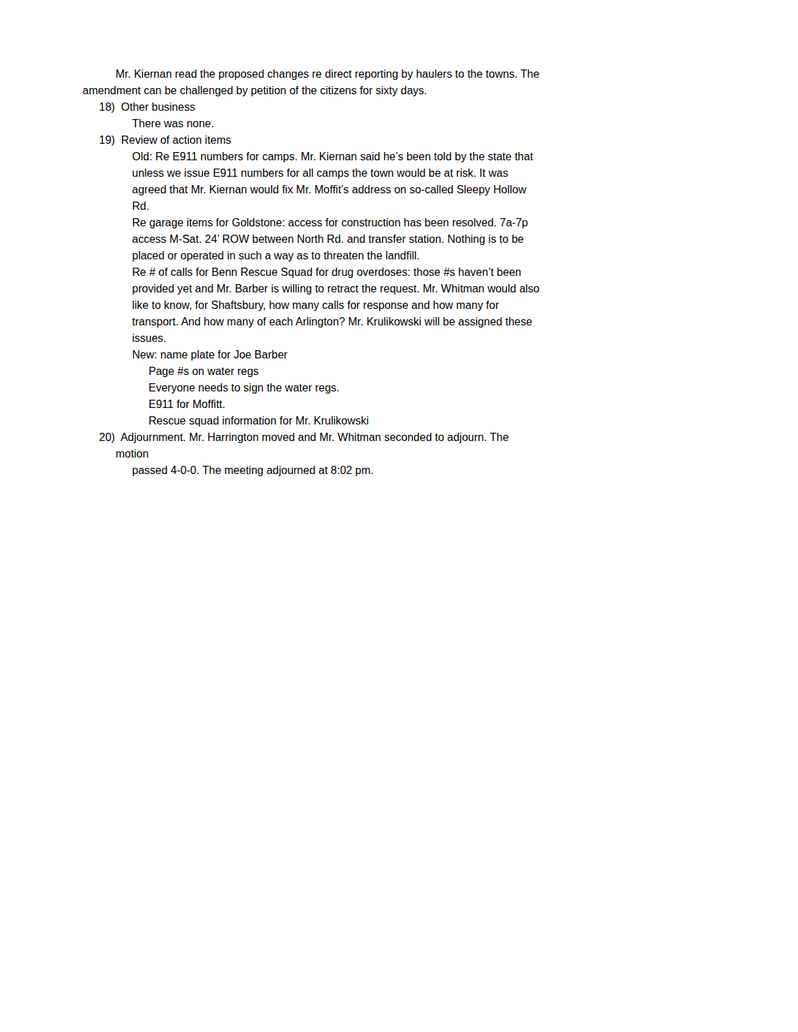Mr. Kiernan read the proposed changes re direct reporting by haulers to the towns. The amendment can be challenged by petition of the citizens for sixty days.
18) Other business
There was none.
19) Review of action items
Old: Re E911 numbers for camps. Mr. Kiernan said he’s been told by the state that unless we issue E911 numbers for all camps the town would be at risk. It was agreed that Mr. Kiernan would fix Mr. Moffit’s address on so-called Sleepy Hollow Rd.
Re garage items for Goldstone: access for construction has been resolved. 7a-7p access M-Sat. 24’ ROW between North Rd. and transfer station. Nothing is to be placed or operated in such a way as to threaten the landfill.
Re # of calls for Benn Rescue Squad for drug overdoses: those #s haven’t been provided yet and Mr. Barber is willing to retract the request. Mr. Whitman would also like to know, for Shaftsbury, how many calls for response and how many for transport. And how many of each Arlington? Mr. Krulikowski will be assigned these issues.
New: name plate for Joe Barber
Page #s on water regs
Everyone needs to sign the water regs.
E911 for Moffitt.
Rescue squad information for Mr. Krulikowski
20) Adjournment. Mr. Harrington moved and Mr. Whitman seconded to adjourn. The motion
passed 4-0-0. The meeting adjourned at 8:02 pm.